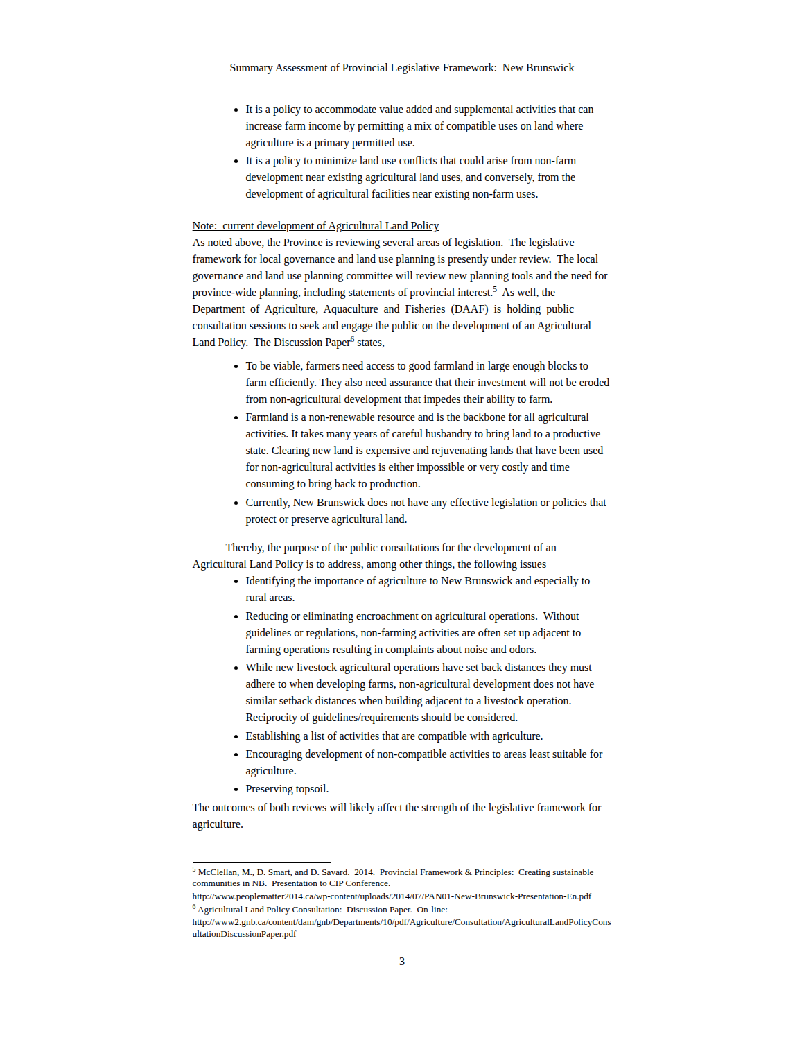Summary Assessment of Provincial Legislative Framework: New Brunswick
It is a policy to accommodate value added and supplemental activities that can increase farm income by permitting a mix of compatible uses on land where agriculture is a primary permitted use.
It is a policy to minimize land use conflicts that could arise from non-farm development near existing agricultural land uses, and conversely, from the development of agricultural facilities near existing non-farm uses.
Note: current development of Agricultural Land Policy
As noted above, the Province is reviewing several areas of legislation. The legislative framework for local governance and land use planning is presently under review. The local governance and land use planning committee will review new planning tools and the need for province-wide planning, including statements of provincial interest.5 As well, the Department of Agriculture, Aquaculture and Fisheries (DAAF) is holding public consultation sessions to seek and engage the public on the development of an Agricultural Land Policy. The Discussion Paper6 states,
To be viable, farmers need access to good farmland in large enough blocks to farm efficiently. They also need assurance that their investment will not be eroded from non-agricultural development that impedes their ability to farm.
Farmland is a non-renewable resource and is the backbone for all agricultural activities. It takes many years of careful husbandry to bring land to a productive state. Clearing new land is expensive and rejuvenating lands that have been used for non-agricultural activities is either impossible or very costly and time consuming to bring back to production.
Currently, New Brunswick does not have any effective legislation or policies that protect or preserve agricultural land.
Thereby, the purpose of the public consultations for the development of an Agricultural Land Policy is to address, among other things, the following issues
Identifying the importance of agriculture to New Brunswick and especially to rural areas.
Reducing or eliminating encroachment on agricultural operations. Without guidelines or regulations, non-farming activities are often set up adjacent to farming operations resulting in complaints about noise and odors.
While new livestock agricultural operations have set back distances they must adhere to when developing farms, non-agricultural development does not have similar setback distances when building adjacent to a livestock operation. Reciprocity of guidelines/requirements should be considered.
Establishing a list of activities that are compatible with agriculture.
Encouraging development of non-compatible activities to areas least suitable for agriculture.
Preserving topsoil.
The outcomes of both reviews will likely affect the strength of the legislative framework for agriculture.
5 McClellan, M., D. Smart, and D. Savard. 2014. Provincial Framework & Principles: Creating sustainable communities in NB. Presentation to CIP Conference.
http://www.peoplematter2014.ca/wp-content/uploads/2014/07/PAN01-New-Brunswick-Presentation-En.pdf
6 Agricultural Land Policy Consultation: Discussion Paper. On-line:
http://www2.gnb.ca/content/dam/gnb/Departments/10/pdf/Agriculture/Consultation/AgriculturalLandPolicyConsultationDiscussionPaper.pdf
3